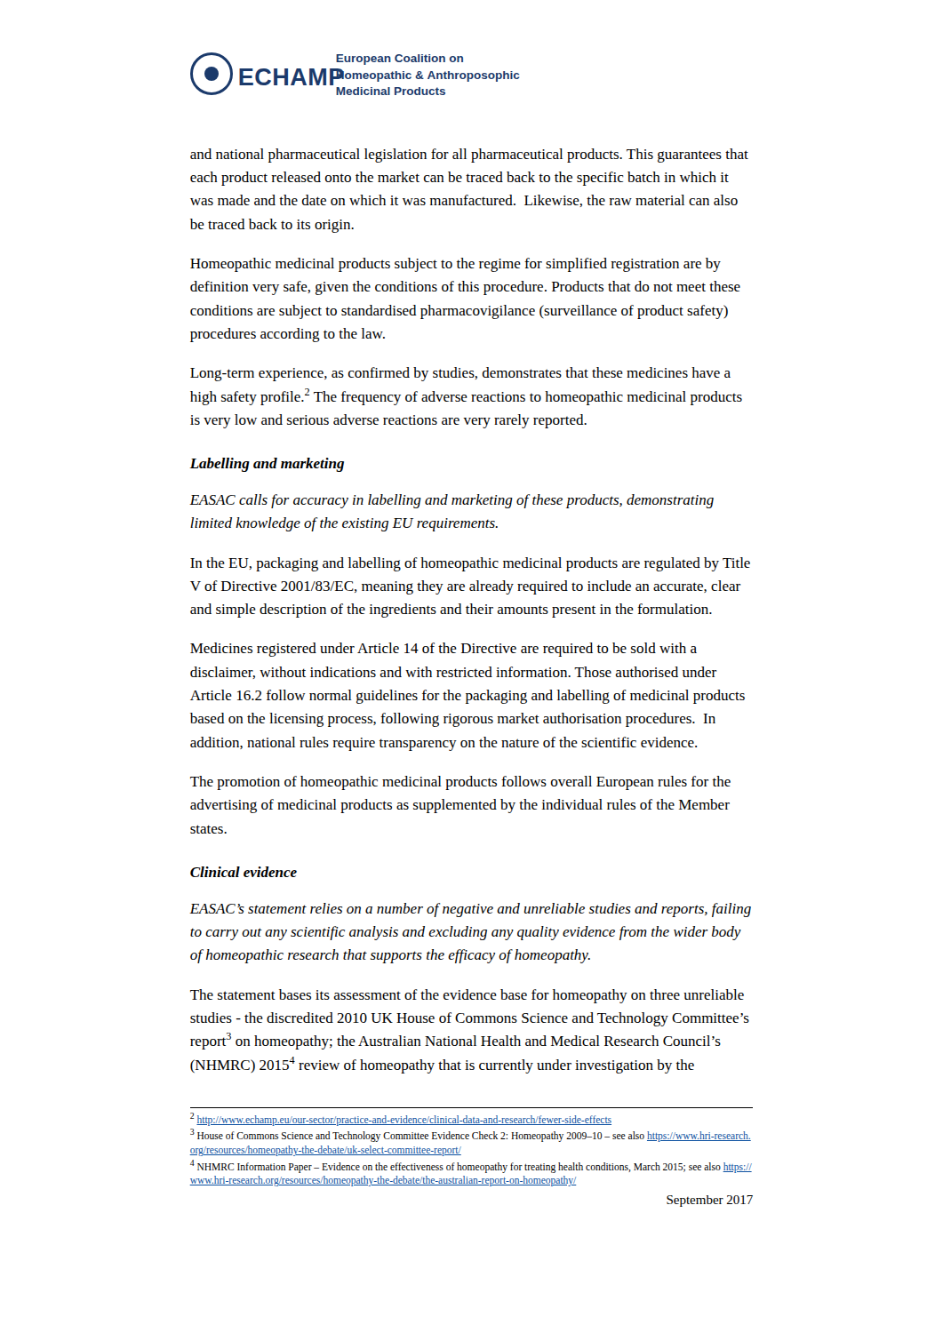ECHAMP
European Coalition on
Homeopathic & Anthroposophic
Medicinal Products
and national pharmaceutical legislation for all pharmaceutical products. This guarantees that each product released onto the market can be traced back to the specific batch in which it was made and the date on which it was manufactured. Likewise, the raw material can also be traced back to its origin.
Homeopathic medicinal products subject to the regime for simplified registration are by definition very safe, given the conditions of this procedure. Products that do not meet these conditions are subject to standardised pharmacovigilance (surveillance of product safety) procedures according to the law.
Long-term experience, as confirmed by studies, demonstrates that these medicines have a high safety profile.2 The frequency of adverse reactions to homeopathic medicinal products is very low and serious adverse reactions are very rarely reported.
Labelling and marketing
EASAC calls for accuracy in labelling and marketing of these products, demonstrating limited knowledge of the existing EU requirements.
In the EU, packaging and labelling of homeopathic medicinal products are regulated by Title V of Directive 2001/83/EC, meaning they are already required to include an accurate, clear and simple description of the ingredients and their amounts present in the formulation.
Medicines registered under Article 14 of the Directive are required to be sold with a disclaimer, without indications and with restricted information. Those authorised under Article 16.2 follow normal guidelines for the packaging and labelling of medicinal products based on the licensing process, following rigorous market authorisation procedures. In addition, national rules require transparency on the nature of the scientific evidence.
The promotion of homeopathic medicinal products follows overall European rules for the advertising of medicinal products as supplemented by the individual rules of the Member states.
Clinical evidence
EASAC’s statement relies on a number of negative and unreliable studies and reports, failing to carry out any scientific analysis and excluding any quality evidence from the wider body of homeopathic research that supports the efficacy of homeopathy.
The statement bases its assessment of the evidence base for homeopathy on three unreliable studies - the discredited 2010 UK House of Commons Science and Technology Committee’s report3 on homeopathy; the Australian National Health and Medical Research Council’s (NHMRC) 20154 review of homeopathy that is currently under investigation by the
2 http://www.echamp.eu/our-sector/practice-and-evidence/clinical-data-and-research/fewer-side-effects
3 House of Commons Science and Technology Committee Evidence Check 2: Homeopathy 2009–10 – see also https://www.hri-research.org/resources/homeopathy-the-debate/uk-select-committee-report/
4 NHMRC Information Paper – Evidence on the effectiveness of homeopathy for treating health conditions, March 2015; see also https://www.hri-research.org/resources/homeopathy-the-debate/the-australian-report-on-homeopathy/
September 2017